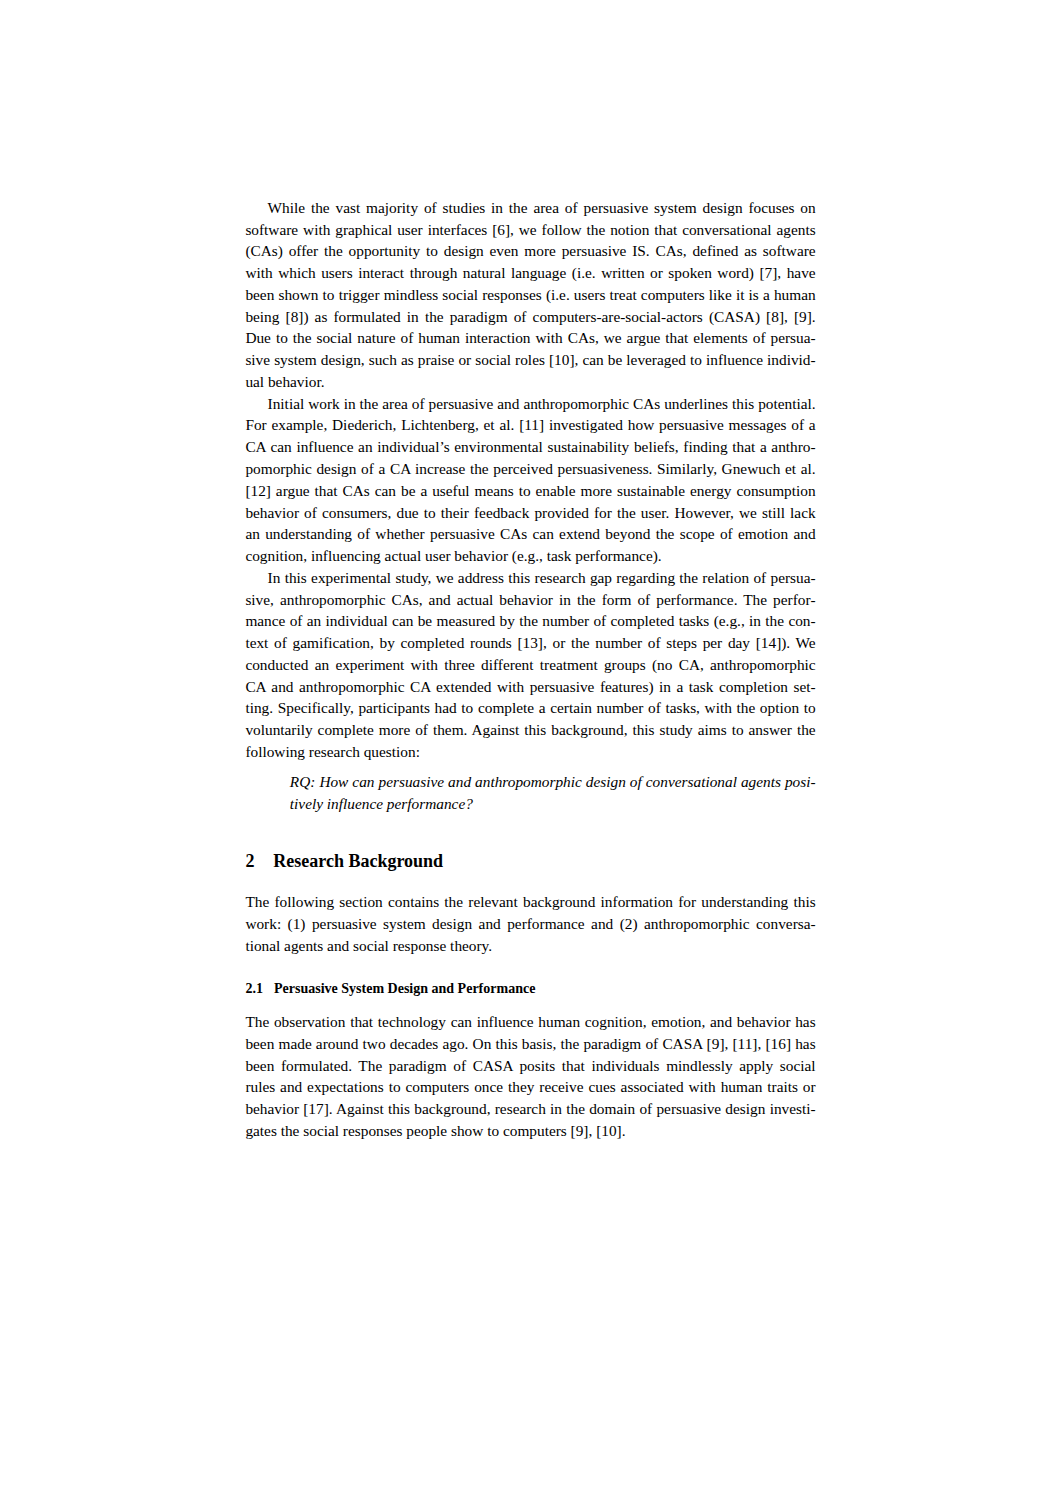While the vast majority of studies in the area of persuasive system design focuses on software with graphical user interfaces [6], we follow the notion that conversational agents (CAs) offer the opportunity to design even more persuasive IS. CAs, defined as software with which users interact through natural language (i.e. written or spoken word) [7], have been shown to trigger mindless social responses (i.e. users treat computers like it is a human being [8]) as formulated in the paradigm of computers-are-social-actors (CASA) [8], [9]. Due to the social nature of human interaction with CAs, we argue that elements of persuasive system design, such as praise or social roles [10], can be leveraged to influence individual behavior.
Initial work in the area of persuasive and anthropomorphic CAs underlines this potential. For example, Diederich, Lichtenberg, et al. [11] investigated how persuasive messages of a CA can influence an individual’s environmental sustainability beliefs, finding that a anthropomorphic design of a CA increase the perceived persuasiveness. Similarly, Gnewuch et al. [12] argue that CAs can be a useful means to enable more sustainable energy consumption behavior of consumers, due to their feedback provided for the user. However, we still lack an understanding of whether persuasive CAs can extend beyond the scope of emotion and cognition, influencing actual user behavior (e.g., task performance).
In this experimental study, we address this research gap regarding the relation of persuasive, anthropomorphic CAs, and actual behavior in the form of performance. The performance of an individual can be measured by the number of completed tasks (e.g., in the context of gamification, by completed rounds [13], or the number of steps per day [14]). We conducted an experiment with three different treatment groups (no CA, anthropomorphic CA and anthropomorphic CA extended with persuasive features) in a task completion setting. Specifically, participants had to complete a certain number of tasks, with the option to voluntarily complete more of them. Against this background, this study aims to answer the following research question:
RQ: How can persuasive and anthropomorphic design of conversational agents positively influence performance?
2 Research Background
The following section contains the relevant background information for understanding this work: (1) persuasive system design and performance and (2) anthropomorphic conversational agents and social response theory.
2.1 Persuasive System Design and Performance
The observation that technology can influence human cognition, emotion, and behavior has been made around two decades ago. On this basis, the paradigm of CASA [9], [11], [16] has been formulated. The paradigm of CASA posits that individuals mindlessly apply social rules and expectations to computers once they receive cues associated with human traits or behavior [17]. Against this background, research in the domain of persuasive design investigates the social responses people show to computers [9], [10].